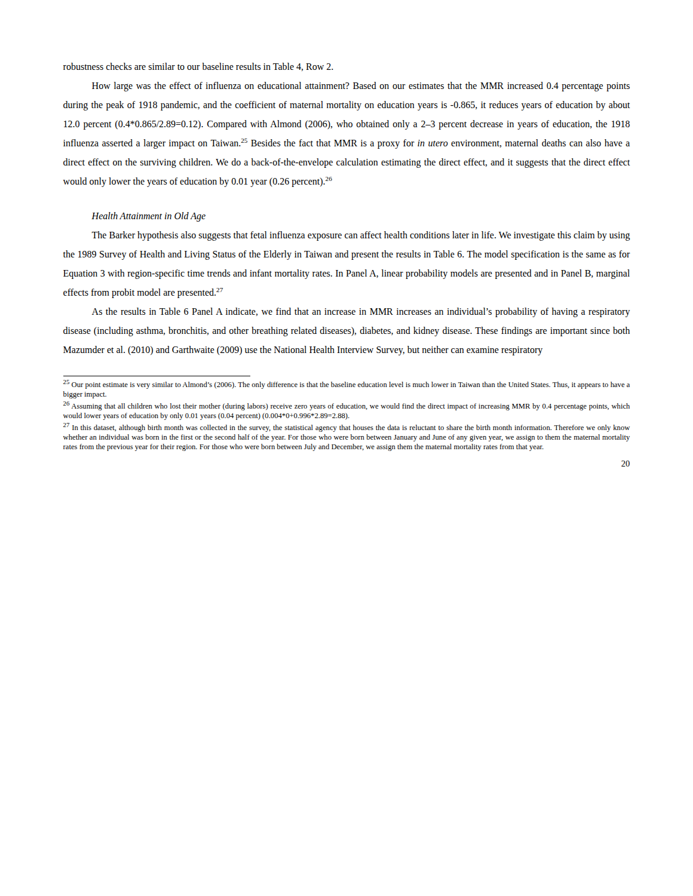robustness checks are similar to our baseline results in Table 4, Row 2.
How large was the effect of influenza on educational attainment? Based on our estimates that the MMR increased 0.4 percentage points during the peak of 1918 pandemic, and the coefficient of maternal mortality on education years is -0.865, it reduces years of education by about 12.0 percent (0.4*0.865/2.89=0.12). Compared with Almond (2006), who obtained only a 2–3 percent decrease in years of education, the 1918 influenza asserted a larger impact on Taiwan.25 Besides the fact that MMR is a proxy for in utero environment, maternal deaths can also have a direct effect on the surviving children. We do a back-of-the-envelope calculation estimating the direct effect, and it suggests that the direct effect would only lower the years of education by 0.01 year (0.26 percent).26
Health Attainment in Old Age
The Barker hypothesis also suggests that fetal influenza exposure can affect health conditions later in life. We investigate this claim by using the 1989 Survey of Health and Living Status of the Elderly in Taiwan and present the results in Table 6. The model specification is the same as for Equation 3 with region-specific time trends and infant mortality rates. In Panel A, linear probability models are presented and in Panel B, marginal effects from probit model are presented.27
As the results in Table 6 Panel A indicate, we find that an increase in MMR increases an individual’s probability of having a respiratory disease (including asthma, bronchitis, and other breathing related diseases), diabetes, and kidney disease. These findings are important since both Mazumder et al. (2010) and Garthwaite (2009) use the National Health Interview Survey, but neither can examine respiratory
25 Our point estimate is very similar to Almond’s (2006). The only difference is that the baseline education level is much lower in Taiwan than the United States. Thus, it appears to have a bigger impact.
26 Assuming that all children who lost their mother (during labors) receive zero years of education, we would find the direct impact of increasing MMR by 0.4 percentage points, which would lower years of education by only 0.01 years (0.04 percent) (0.004*0+0.996*2.89=2.88).
27 In this dataset, although birth month was collected in the survey, the statistical agency that houses the data is reluctant to share the birth month information. Therefore we only know whether an individual was born in the first or the second half of the year. For those who were born between January and June of any given year, we assign to them the maternal mortality rates from the previous year for their region. For those who were born between July and December, we assign them the maternal mortality rates from that year.
20